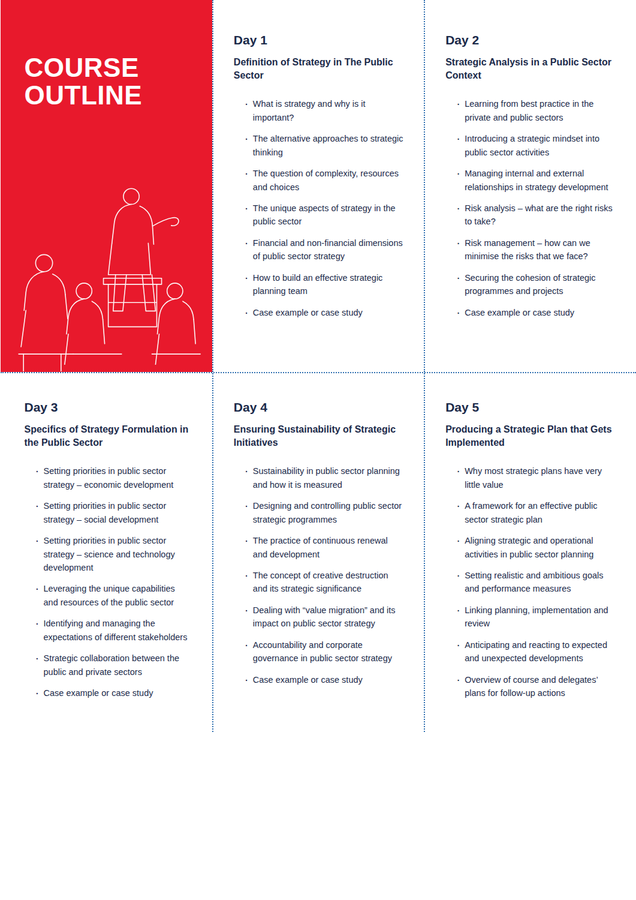Course
Outline
Day 1
Definition of Strategy in The Public Sector
What is strategy and why is it important?
The alternative approaches to strategic thinking
The question of complexity, resources and choices
The unique aspects of strategy in the public sector
Financial and non-financial dimensions of public sector strategy
How to build an effective strategic planning team
Case example or case study
Day 2
Strategic Analysis in a Public Sector Context
Learning from best practice in the private and public sectors
Introducing a strategic mindset into public sector activities
Managing internal and external relationships in strategy development
Risk analysis – what are the right risks to take?
Risk management – how can we minimise the risks that we face?
Securing the cohesion of strategic programmes and projects
Case example or case study
Day 3
Specifics of Strategy Formulation in the Public Sector
Setting priorities in public sector strategy – economic development
Setting priorities in public sector strategy – social development
Setting priorities in public sector strategy – science and technology development
Leveraging the unique capabilities and resources of the public sector
Identifying and managing the expectations of different stakeholders
Strategic collaboration between the public and private sectors
Case example or case study
Day 4
Ensuring Sustainability of Strategic Initiatives
Sustainability in public sector planning and how it is measured
Designing and controlling public sector strategic programmes
The practice of continuous renewal and development
The concept of creative destruction and its strategic significance
Dealing with “value migration” and its impact on public sector strategy
Accountability and corporate governance in public sector strategy
Case example or case study
Day 5
Producing a Strategic Plan that Gets Implemented
Why most strategic plans have very little value
A framework for an effective public sector strategic plan
Aligning strategic and operational activities in public sector planning
Setting realistic and ambitious goals and performance measures
Linking planning, implementation and review
Anticipating and reacting to expected and unexpected developments
Overview of course and delegates’ plans for follow-up actions